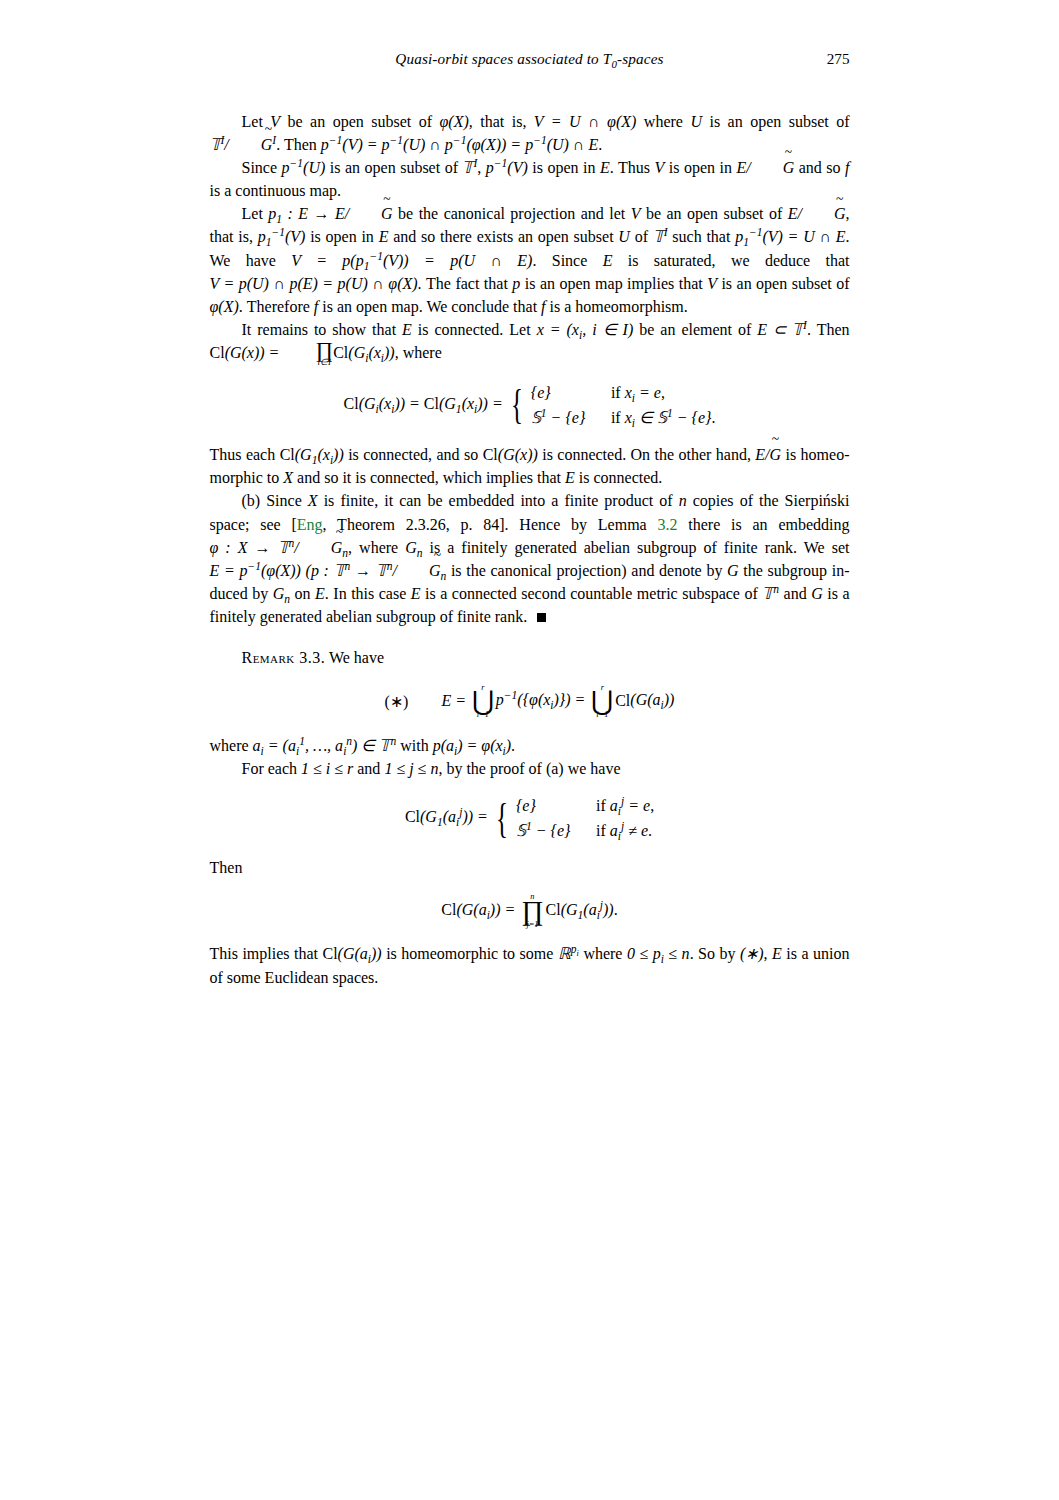Quasi-orbit spaces associated to T0-spaces 275
Let V be an open subset of φ(X), that is, V = U ∩ φ(X) where U is an open subset of 𝕋I/~GI. Then p−1(V) = p−1(U) ∩ p−1(φ(X)) = p−1(U) ∩ E.
Since p−1(U) is an open subset of 𝕋I, p−1(V) is open in E. Thus V is open in E/~G and so f is a continuous map.
Let p1 : E → E/~G be the canonical projection and let V be an open subset of E/~G, that is, p1−1(V) is open in E and so there exists an open subset U of 𝕋I such that p1−1(V) = U ∩ E. We have V = p(p1−1(V)) = p(U ∩ E). Since E is saturated, we deduce that V = p(U) ∩ p(E) = p(U) ∩ φ(X). The fact that p is an open map implies that V is an open subset of φ(X). Therefore f is an open map. We conclude that f is a homeomorphism.
It remains to show that E is connected. Let x = (xi, i ∈ I) be an element of E ⊂ 𝕋I. Then Cl(G(x)) = ∏i∈I Cl(Gi(xi)), where
Cl(Gi(xi)) = Cl(G1(xi)) = { {e}if xi = e, 𝕊1 − {e}if xi ∈ 𝕊1 − {e}.
Thus each Cl(G1(xi)) is connected, and so Cl(G(x)) is connected. On the other hand, E/~G is homeomorphic to X and so it is connected, which implies that E is connected.
(b) Since X is finite, it can be embedded into a finite product of n copies of the Sierpiński space; see [Eng, Theorem 2.3.26, p. 84]. Hence by Lemma 3.2 there is an embedding φ : X → 𝕋n/~Gn, where Gn is a finitely generated abelian subgroup of finite rank. We set E = p−1(φ(X)) (p : 𝕋n → 𝕋n/~Gn is the canonical projection) and denote by G the subgroup induced by Gn on E. In this case E is a connected second countable metric subspace of 𝕋n and G is a finitely generated abelian subgroup of finite rank.
Remark 3.3. We have
(∗) E = r⋃i=1 p−1({φ(xi)}) = r⋃i=1 Cl(G(ai))
where ai = (ai1, …, ain) ∈ 𝕋n with p(ai) = φ(xi).
For each 1 ≤ i ≤ r and 1 ≤ j ≤ n, by the proof of (a) we have
Cl(G1(aij)) = { {e}if aij = e, 𝕊1 − {e}if aij ≠ e.
Then
Cl(G(ai)) = n∏j=1 Cl(G1(aij)).
This implies that Cl(G(ai)) is homeomorphic to some ℝpi where 0 ≤ pi ≤ n. So by (∗), E is a union of some Euclidean spaces.